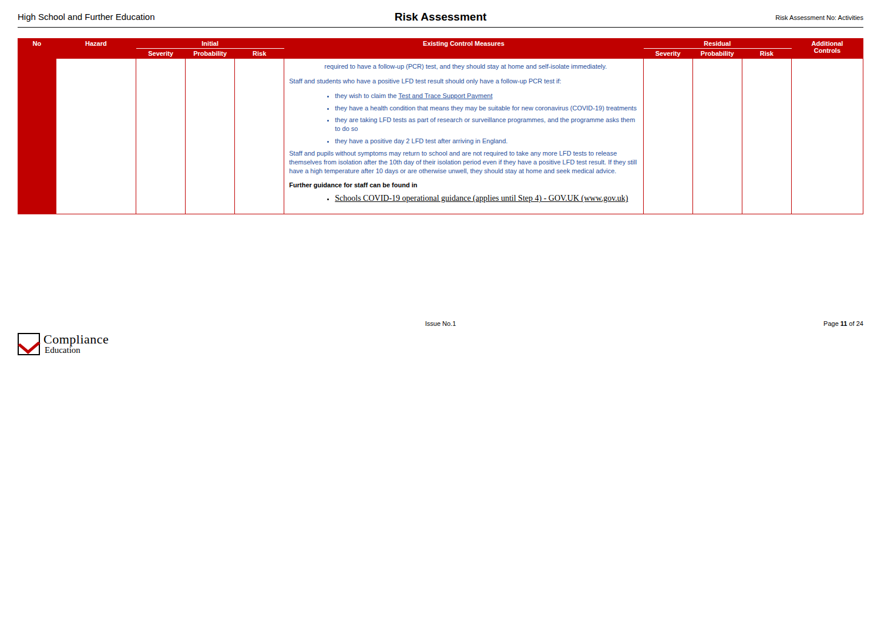High School and Further Education
Risk Assessment No: Activities
Risk Assessment
| No | Hazard | Initial | Existing Control Measures | Residual | Additional Controls |
| --- | --- | --- | --- | --- | --- |
| Severity | Probability | Risk | Severity | Probability | Risk |
| | | | | | required to have a follow-up (PCR) test, and they should stay at home and self-isolate immediately. Staff and students who have a positive LFD test result should only have a follow-up PCR test if: they wish to claim the Test and Trace Support Payment they have a health condition that means they may be suitable for new coronavirus (COVID-19) treatments they are taking LFD tests as part of research or surveillance programmes, and the programme asks them to do so they have a positive day 2 LFD test after arriving in England. Staff and pupils without symptoms may return to school and are not required to take any more LFD tests to release themselves from isolation after the 10th day of their isolation period even if they have a positive LFD test result. If they still have a high temperature after 10 days or are otherwise unwell, they should stay at home and seek medical advice. Further guidance for staff can be found in Schools COVID-19 operational guidance (applies until Step 4) - GOV.UK (www.gov.uk) | | | | |
Issue No.1
Page 11 of 24
Compliance
Education